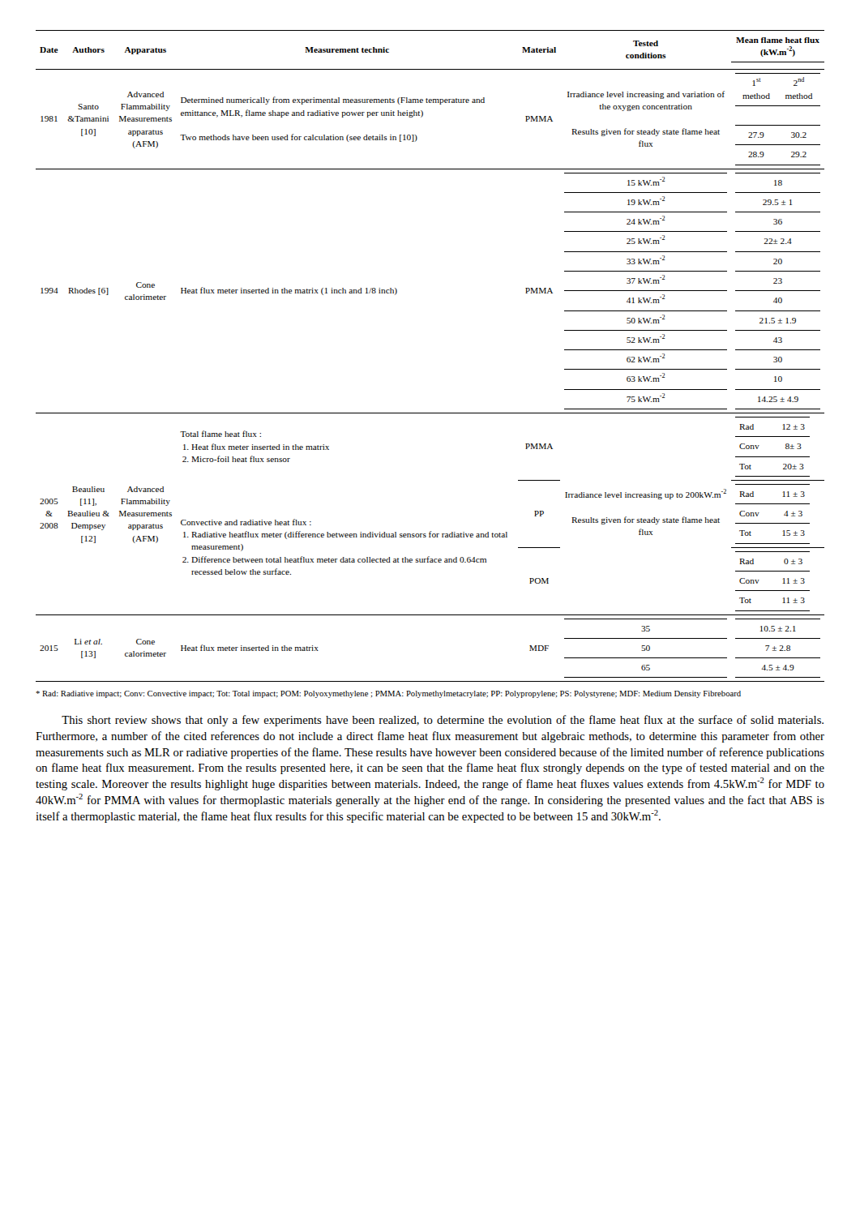| Date | Authors | Apparatus | Measurement technic | Material | Tested conditions | Mean flame heat flux (kW.m -2 ) |
| --- | --- | --- | --- | --- | --- | --- |
| 1981 | Santo &Tamanini [10] | Advanced Flammability Measurements apparatus (AFM) | Determined numerically from experimental measurements (Flame temperature and emittance, MLR, flame shape and radiative power per unit height) Two methods have been used for calculation (see details in [10]) | PMMA | Irradiance level increasing and variation of the oxygen concentration Results given for steady state flame heat flux | / 1 st method / 2 nd method / / 27.9 / 30.2 / / 28.9 / 29.2 / |
| 1994 | Rhodes [6] | Cone calorimeter | Heat flux meter inserted in the matrix (1 inch and 1/8 inch) | PMMA | / 15 kW.m -2 / / 19 kW.m -2 / / 24 kW.m -2 / / 25 kW.m -2 / / 33 kW.m -2 / / 37 kW.m -2 / / 41 kW.m -2 / / 50 kW.m -2 / / 52 kW.m -2 / / 62 kW.m -2 / / 63 kW.m -2 / / 75 kW.m -2 / | / 18 / / 29.5 ± 1 / / 36 / / 22± 2.4 / / 20 / / 23 / / 40 / / 21.5 ± 1.9 / / 43 / / 30 / / 10 / / 14.25 ± 4.9 / |
| 2005 & 2008 | Beaulieu [11], Beaulieu & Dempsey [12] | Advanced Flammability Measurements apparatus (AFM) | Total flame heat flux : Heat flux meter inserted in the matrix Micro-foil heat flux sensor | PMMA | Irradiance level increasing up to 200kW.m -2 Results given for steady state flame heat flux | / Rad / 12 ± 3 / / Conv / 8± 3 / / Tot / 20± 3 / | |
| Convective and radiative heat flux : Radiative heatflux meter (difference between individual sensors for radiative and total measurement) Difference between total heatflux meter data collected at the surface and 0.64cm recessed below the surface. | PP | / Rad / 11 ± 3 / / Conv / 4 ± 3 / / Tot / 15 ± 3 / | |
| POM | / Rad / 0 ± 3 / / Conv / 11 ± 3 / / Tot / 11 ± 3 / | |
| 2015 | Li et al. [13] | Cone calorimeter | Heat flux meter inserted in the matrix | MDF | / 35 / / 50 / / 65 / | / 10.5 ± 2.1 / / 7 ± 2.8 / / 4.5 ± 4.9 / |
* Rad: Radiative impact; Conv: Convective impact; Tot: Total impact; POM: Polyoxymethylene ; PMMA: Polymethylmetacrylate; PP: Polypropylene; PS: Polystyrene; MDF: Medium Density Fibreboard
This short review shows that only a few experiments have been realized, to determine the evolution of the flame heat flux at the surface of solid materials. Furthermore, a number of the cited references do not include a direct flame heat flux measurement but algebraic methods, to determine this parameter from other measurements such as MLR or radiative properties of the flame. These results have however been considered because of the limited number of reference publications on flame heat flux measurement. From the results presented here, it can be seen that the flame heat flux strongly depends on the type of tested material and on the testing scale. Moreover the results highlight huge disparities between materials. Indeed, the range of flame heat fluxes values extends from 4.5kW.m-2 for MDF to 40kW.m-2 for PMMA with values for thermoplastic materials generally at the higher end of the range. In considering the presented values and the fact that ABS is itself a thermoplastic material, the flame heat flux results for this specific material can be expected to be between 15 and 30kW.m-2.